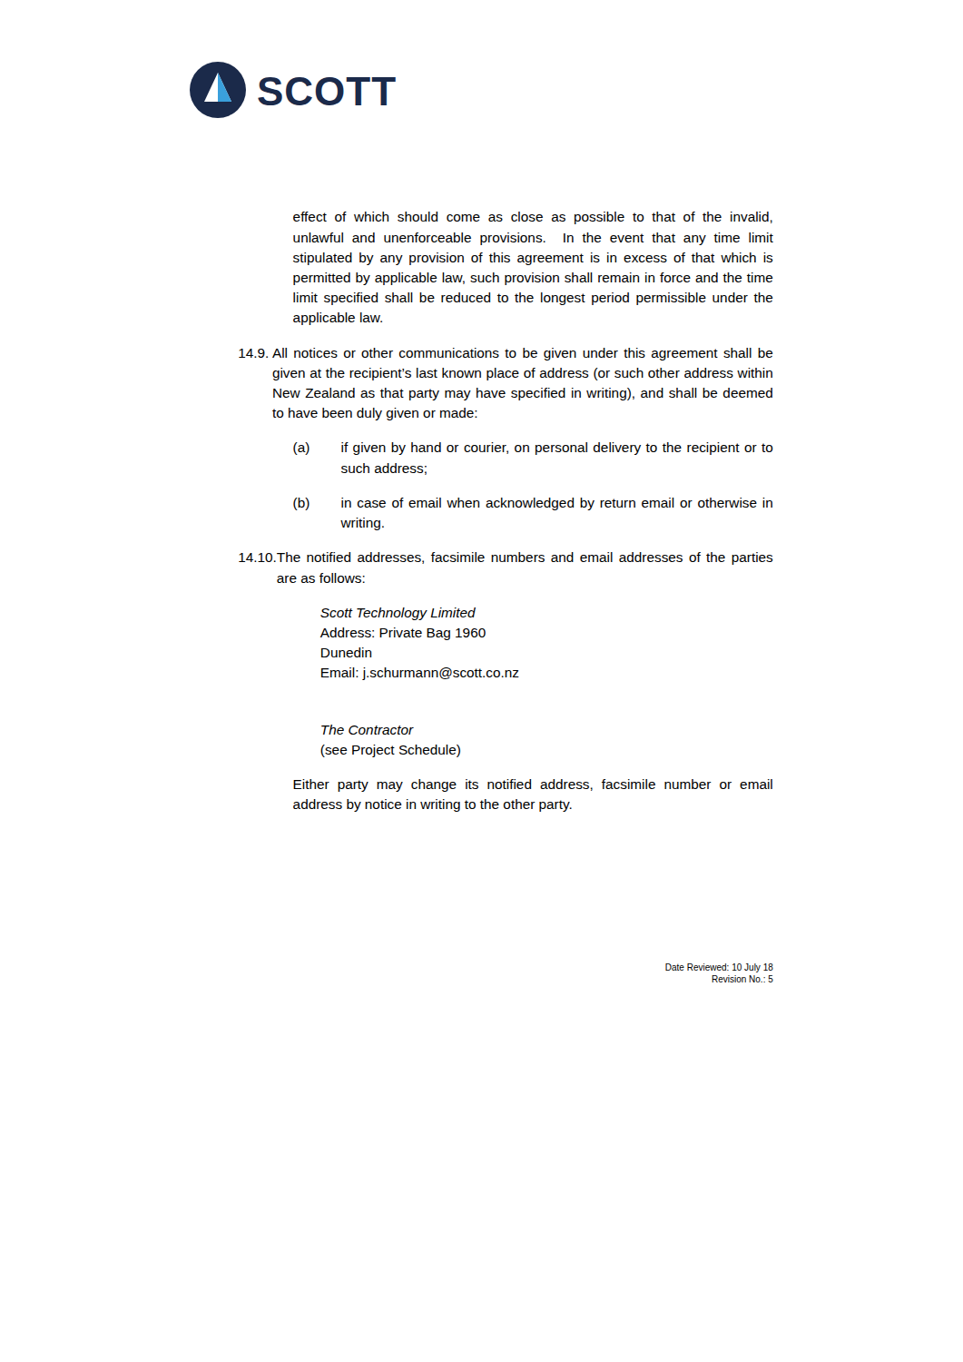SCOTT
effect of which should come as close as possible to that of the invalid, unlawful and unenforceable provisions. In the event that any time limit stipulated by any provision of this agreement is in excess of that which is permitted by applicable law, such provision shall remain in force and the time limit specified shall be reduced to the longest period permissible under the applicable law.
14.9.
All notices or other communications to be given under this agreement shall be given at the recipient’s last known place of address (or such other address within New Zealand as that party may have specified in writing), and shall be deemed to have been duly given or made:
(a)
if given by hand or courier, on personal delivery to the recipient or to such address;
(b)
in case of email when acknowledged by return email or otherwise in writing.
14.10.
The notified addresses, facsimile numbers and email addresses of the parties are as follows:
Scott Technology Limited
Address: Private Bag 1960
Dunedin
Email: j.schurmann@scott.co.nz
The Contractor
(see Project Schedule)
Either party may change its notified address, facsimile number or email address by notice in writing to the other party.
Date Reviewed: 10 July 18
Revision No.: 5